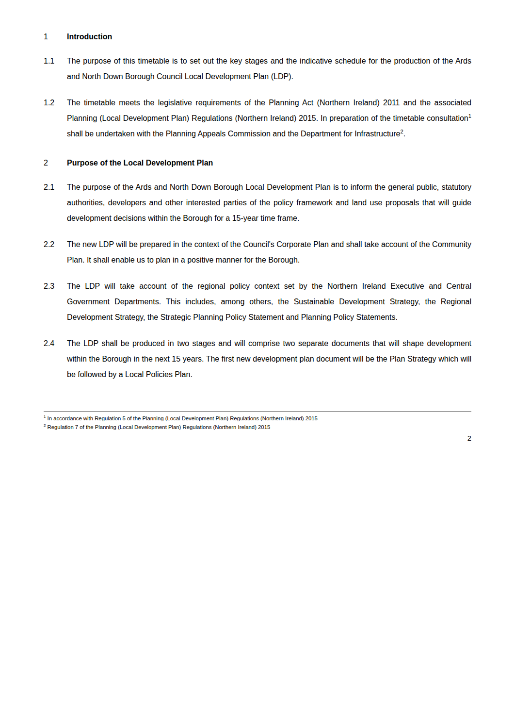1 Introduction
1.1 The purpose of this timetable is to set out the key stages and the indicative schedule for the production of the Ards and North Down Borough Council Local Development Plan (LDP).
1.2 The timetable meets the legislative requirements of the Planning Act (Northern Ireland) 2011 and the associated Planning (Local Development Plan) Regulations (Northern Ireland) 2015. In preparation of the timetable consultation1 shall be undertaken with the Planning Appeals Commission and the Department for Infrastructure2.
2 Purpose of the Local Development Plan
2.1 The purpose of the Ards and North Down Borough Local Development Plan is to inform the general public, statutory authorities, developers and other interested parties of the policy framework and land use proposals that will guide development decisions within the Borough for a 15-year time frame.
2.2 The new LDP will be prepared in the context of the Council's Corporate Plan and shall take account of the Community Plan. It shall enable us to plan in a positive manner for the Borough.
2.3 The LDP will take account of the regional policy context set by the Northern Ireland Executive and Central Government Departments. This includes, among others, the Sustainable Development Strategy, the Regional Development Strategy, the Strategic Planning Policy Statement and Planning Policy Statements.
2.4 The LDP shall be produced in two stages and will comprise two separate documents that will shape development within the Borough in the next 15 years. The first new development plan document will be the Plan Strategy which will be followed by a Local Policies Plan.
1 In accordance with Regulation 5 of the Planning (Local Development Plan) Regulations (Northern Ireland) 2015
2 Regulation 7 of the Planning (Local Development Plan) Regulations (Northern Ireland) 2015
2